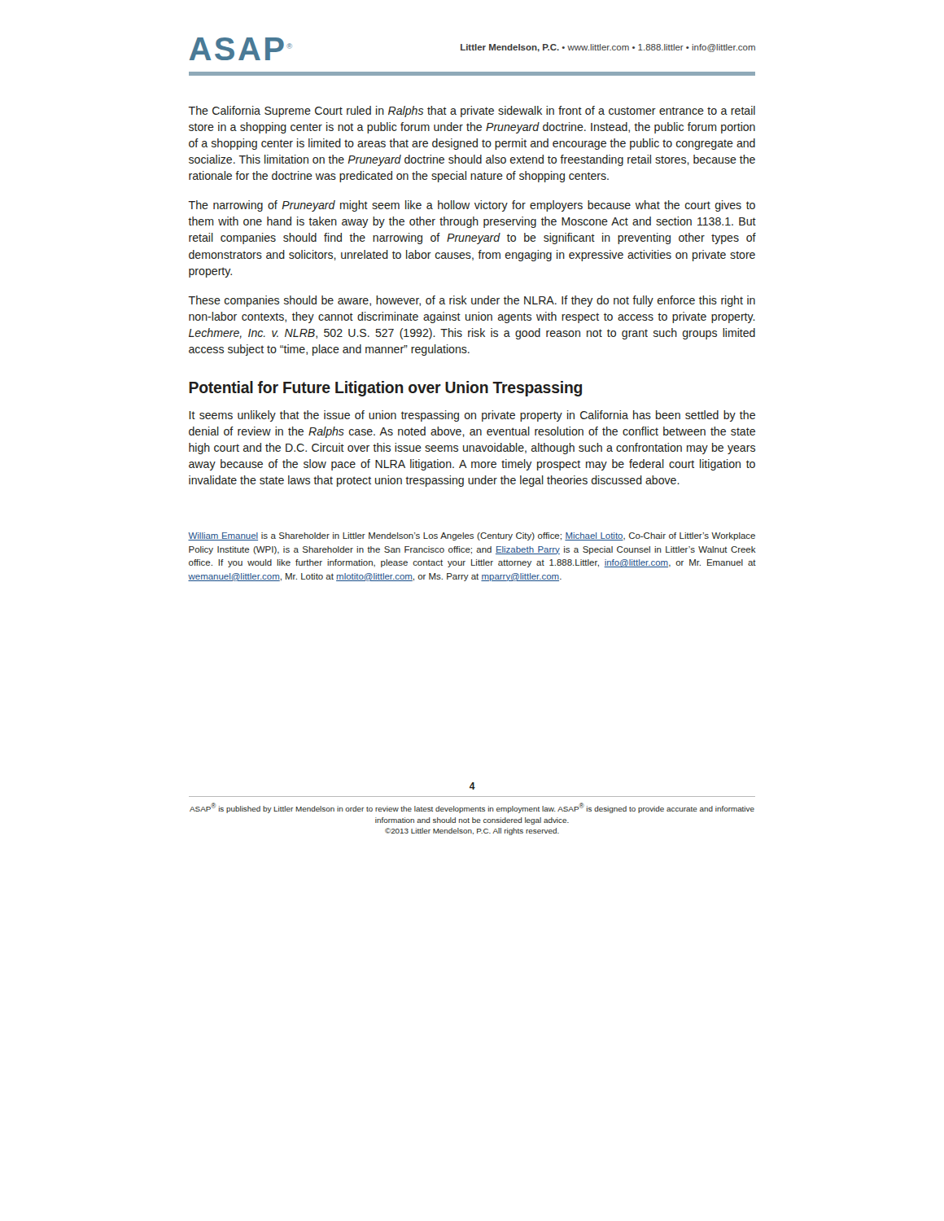ASAP®
Littler Mendelson, P.C. • www.littler.com • 1.888.littler • info@littler.com
The California Supreme Court ruled in Ralphs that a private sidewalk in front of a customer entrance to a retail store in a shopping center is not a public forum under the Pruneyard doctrine. Instead, the public forum portion of a shopping center is limited to areas that are designed to permit and encourage the public to congregate and socialize. This limitation on the Pruneyard doctrine should also extend to freestanding retail stores, because the rationale for the doctrine was predicated on the special nature of shopping centers.
The narrowing of Pruneyard might seem like a hollow victory for employers because what the court gives to them with one hand is taken away by the other through preserving the Moscone Act and section 1138.1. But retail companies should find the narrowing of Pruneyard to be significant in preventing other types of demonstrators and solicitors, unrelated to labor causes, from engaging in expressive activities on private store property.
These companies should be aware, however, of a risk under the NLRA. If they do not fully enforce this right in non-labor contexts, they cannot discriminate against union agents with respect to access to private property. Lechmere, Inc. v. NLRB, 502 U.S. 527 (1992). This risk is a good reason not to grant such groups limited access subject to “time, place and manner” regulations.
Potential for Future Litigation over Union Trespassing
It seems unlikely that the issue of union trespassing on private property in California has been settled by the denial of review in the Ralphs case. As noted above, an eventual resolution of the conflict between the state high court and the D.C. Circuit over this issue seems unavoidable, although such a confrontation may be years away because of the slow pace of NLRA litigation. A more timely prospect may be federal court litigation to invalidate the state laws that protect union trespassing under the legal theories discussed above.
William Emanuel is a Shareholder in Littler Mendelson’s Los Angeles (Century City) office; Michael Lotito, Co-Chair of Littler’s Workplace Policy Institute (WPI), is a Shareholder in the San Francisco office; and Elizabeth Parry is a Special Counsel in Littler’s Walnut Creek office. If you would like further information, please contact your Littler attorney at 1.888.Littler, info@littler.com, or Mr. Emanuel at wemanuel@littler.com, Mr. Lotito at mlotito@littler.com, or Ms. Parry at mparry@littler.com.
4
ASAP® is published by Littler Mendelson in order to review the latest developments in employment law. ASAP® is designed to provide accurate and informative information and should not be considered legal advice.
©2013 Littler Mendelson, P.C. All rights reserved.